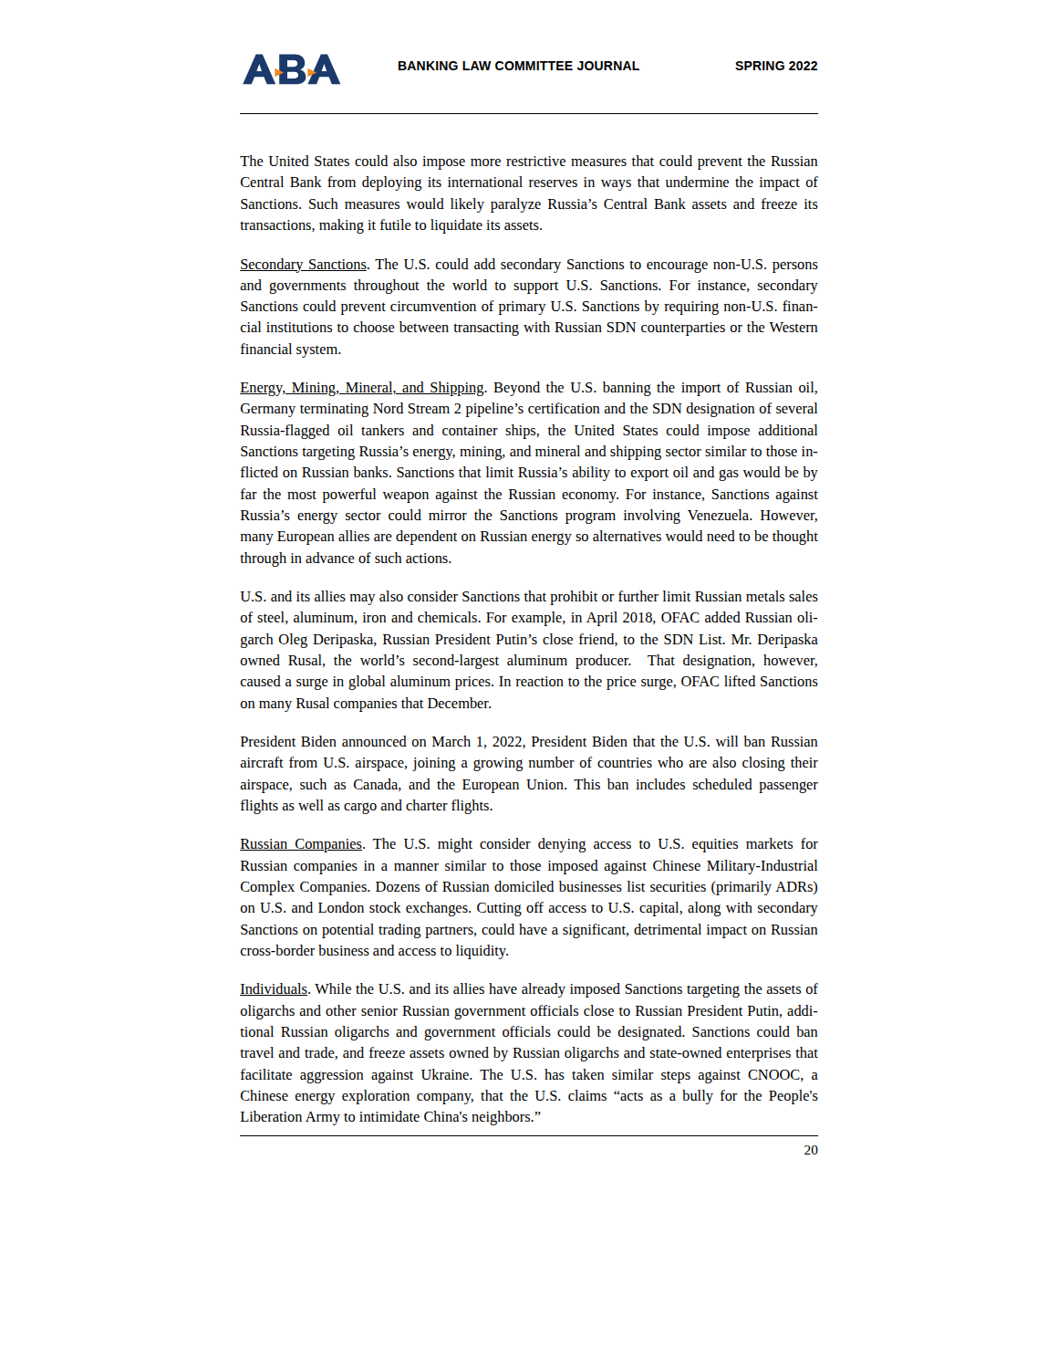BANKING LAW COMMITTEE JOURNAL SPRING 2022
The United States could also impose more restrictive measures that could prevent the Russian Central Bank from deploying its international reserves in ways that undermine the impact of Sanctions. Such measures would likely paralyze Russia’s Central Bank assets and freeze its transactions, making it futile to liquidate its assets.
Secondary Sanctions. The U.S. could add secondary Sanctions to encourage non-U.S. persons and governments throughout the world to support U.S. Sanctions. For instance, secondary Sanctions could prevent circumvention of primary U.S. Sanctions by requiring non-U.S. financial institutions to choose between transacting with Russian SDN counterparties or the Western financial system.
Energy, Mining, Mineral, and Shipping. Beyond the U.S. banning the import of Russian oil, Germany terminating Nord Stream 2 pipeline’s certification and the SDN designation of several Russia-flagged oil tankers and container ships, the United States could impose additional Sanctions targeting Russia’s energy, mining, and mineral and shipping sector similar to those inflicted on Russian banks. Sanctions that limit Russia’s ability to export oil and gas would be by far the most powerful weapon against the Russian economy. For instance, Sanctions against Russia’s energy sector could mirror the Sanctions program involving Venezuela. However, many European allies are dependent on Russian energy so alternatives would need to be thought through in advance of such actions.
U.S. and its allies may also consider Sanctions that prohibit or further limit Russian metals sales of steel, aluminum, iron and chemicals. For example, in April 2018, OFAC added Russian oligarch Oleg Deripaska, Russian President Putin’s close friend, to the SDN List. Mr. Deripaska owned Rusal, the world’s second-largest aluminum producer. That designation, however, caused a surge in global aluminum prices. In reaction to the price surge, OFAC lifted Sanctions on many Rusal companies that December.
President Biden announced on March 1, 2022, President Biden that the U.S. will ban Russian aircraft from U.S. airspace, joining a growing number of countries who are also closing their airspace, such as Canada, and the European Union. This ban includes scheduled passenger flights as well as cargo and charter flights.
Russian Companies. The U.S. might consider denying access to U.S. equities markets for Russian companies in a manner similar to those imposed against Chinese Military-Industrial Complex Companies. Dozens of Russian domiciled businesses list securities (primarily ADRs) on U.S. and London stock exchanges. Cutting off access to U.S. capital, along with secondary Sanctions on potential trading partners, could have a significant, detrimental impact on Russian cross-border business and access to liquidity.
Individuals. While the U.S. and its allies have already imposed Sanctions targeting the assets of oligarchs and other senior Russian government officials close to Russian President Putin, additional Russian oligarchs and government officials could be designated. Sanctions could ban travel and trade, and freeze assets owned by Russian oligarchs and state-owned enterprises that facilitate aggression against Ukraine. The U.S. has taken similar steps against CNOOC, a Chinese energy exploration company, that the U.S. claims “acts as a bully for the People's Liberation Army to intimidate China's neighbors.”
20